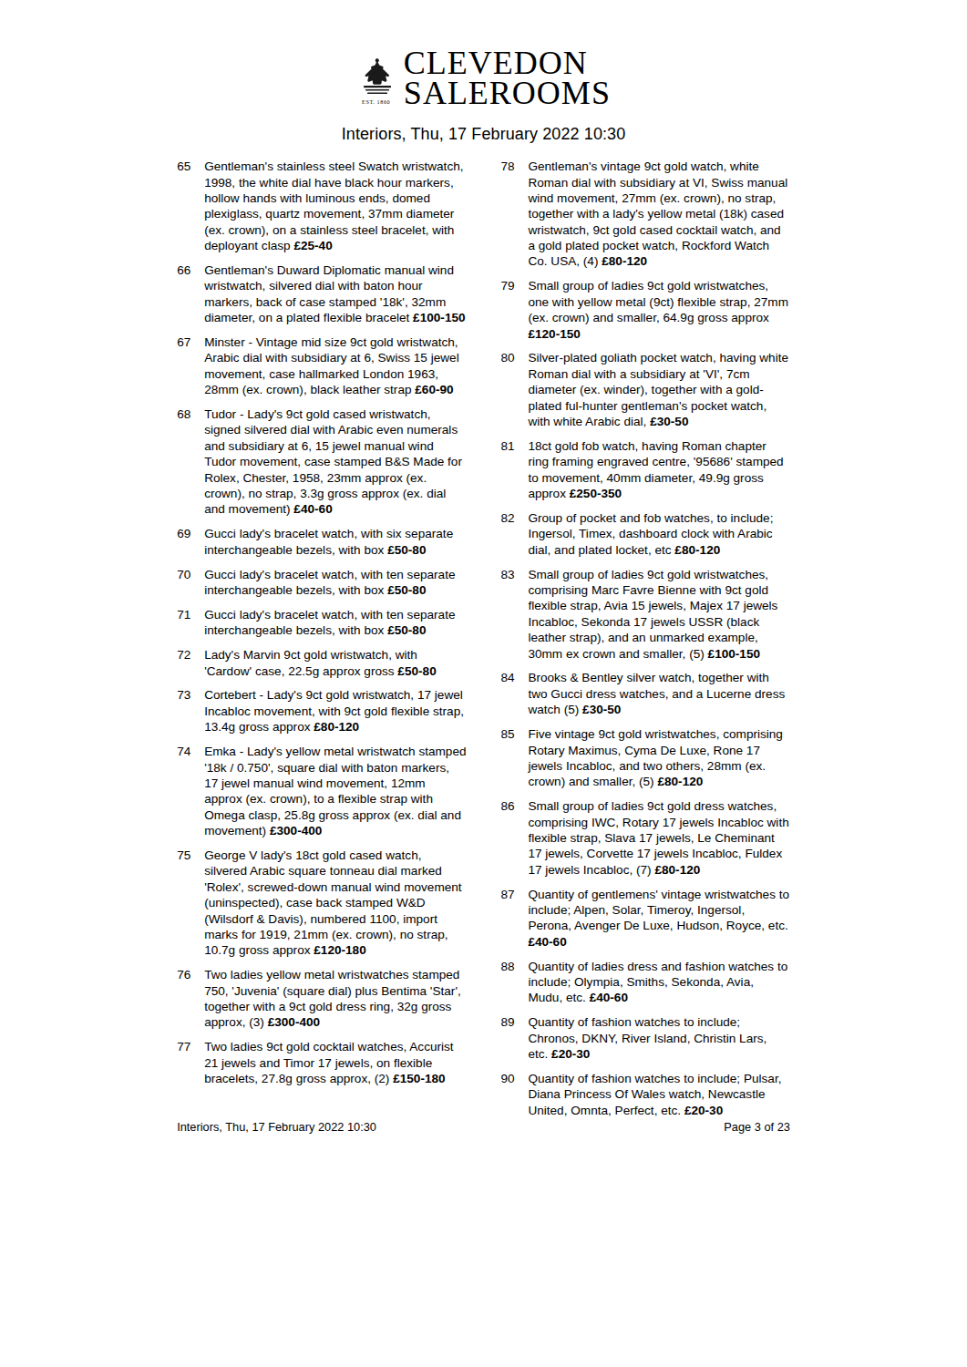CLEVEDON SALEROOMS EST. 1860
Interiors, Thu, 17 February 2022 10:30
65
Gentleman's stainless steel Swatch wristwatch, 1998, the white dial have black hour markers, hollow hands with luminous ends, domed plexiglass, quartz movement, 37mm diameter (ex. crown), on a stainless steel bracelet, with deployant clasp £25-40
66
Gentleman's Duward Diplomatic manual wind wristwatch, silvered dial with baton hour markers, back of case stamped '18k', 32mm diameter, on a plated flexible bracelet £100-150
67
Minster - Vintage mid size 9ct gold wristwatch, Arabic dial with subsidiary at 6, Swiss 15 jewel movement, case hallmarked London 1963, 28mm (ex. crown), black leather strap £60-90
68
Tudor - Lady's 9ct gold cased wristwatch, signed silvered dial with Arabic even numerals and subsidiary at 6, 15 jewel manual wind Tudor movement, case stamped B&S Made for Rolex, Chester, 1958, 23mm approx (ex. crown), no strap, 3.3g gross approx (ex. dial and movement) £40-60
69
Gucci lady's bracelet watch, with six separate interchangeable bezels, with box £50-80
70
Gucci lady's bracelet watch, with ten separate interchangeable bezels, with box £50-80
71
Gucci lady's bracelet watch, with ten separate interchangeable bezels, with box £50-80
72
Lady's Marvin 9ct gold wristwatch, with 'Cardow' case, 22.5g approx gross £50-80
73
Cortebert - Lady's 9ct gold wristwatch, 17 jewel Incabloc movement, with 9ct gold flexible strap, 13.4g gross approx £80-120
74
Emka - Lady's yellow metal wristwatch stamped '18k / 0.750', square dial with baton markers, 17 jewel manual wind movement, 12mm approx (ex. crown), to a flexible strap with Omega clasp, 25.8g gross approx (ex. dial and movement) £300-400
75
George V lady's 18ct gold cased watch, silvered Arabic square tonneau dial marked 'Rolex', screwed-down manual wind movement (uninspected), case back stamped W&D (Wilsdorf & Davis), numbered 1100, import marks for 1919, 21mm (ex. crown), no strap, 10.7g gross approx £120-180
76
Two ladies yellow metal wristwatches stamped 750, 'Juvenia' (square dial) plus Bentima 'Star', together with a 9ct gold dress ring, 32g gross approx, (3) £300-400
77
Two ladies 9ct gold cocktail watches, Accurist 21 jewels and Timor 17 jewels, on flexible bracelets, 27.8g gross approx, (2) £150-180
78
Gentleman's vintage 9ct gold watch, white Roman dial with subsidiary at VI, Swiss manual wind movement, 27mm (ex. crown), no strap, together with a lady's yellow metal (18k) cased wristwatch, 9ct gold cased cocktail watch, and a gold plated pocket watch, Rockford Watch Co. USA, (4) £80-120
79
Small group of ladies 9ct gold wristwatches, one with yellow metal (9ct) flexible strap, 27mm (ex. crown) and smaller, 64.9g gross approx £120-150
80
Silver-plated goliath pocket watch, having white Roman dial with a subsidiary at 'VI', 7cm diameter (ex. winder), together with a gold-plated ful-hunter gentleman's pocket watch, with white Arabic dial, £30-50
81
18ct gold fob watch, having Roman chapter ring framing engraved centre, '95686' stamped to movement, 40mm diameter, 49.9g gross approx £250-350
82
Group of pocket and fob watches, to include; Ingersol, Timex, dashboard clock with Arabic dial, and plated locket, etc £80-120
83
Small group of ladies 9ct gold wristwatches, comprising Marc Favre Bienne with 9ct gold flexible strap, Avia 15 jewels, Majex 17 jewels Incabloc, Sekonda 17 jewels USSR (black leather strap), and an unmarked example, 30mm ex crown and smaller, (5) £100-150
84
Brooks & Bentley silver watch, together with two Gucci dress watches, and a Lucerne dress watch (5) £30-50
85
Five vintage 9ct gold wristwatches, comprising Rotary Maximus, Cyma De Luxe, Rone 17 jewels Incabloc, and two others, 28mm (ex. crown) and smaller, (5) £80-120
86
Small group of ladies 9ct gold dress watches, comprising IWC, Rotary 17 jewels Incabloc with flexible strap, Slava 17 jewels, Le Cheminant 17 jewels, Corvette 17 jewels Incabloc, Fuldex 17 jewels Incabloc, (7) £80-120
87
Quantity of gentlemens' vintage wristwatches to include; Alpen, Solar, Timeroy, Ingersol, Perona, Avenger De Luxe, Hudson, Royce, etc. £40-60
88
Quantity of ladies dress and fashion watches to include; Olympia, Smiths, Sekonda, Avia, Mudu, etc. £40-60
89
Quantity of fashion watches to include; Chronos, DKNY, River Island, Christin Lars, etc. £20-30
90
Quantity of fashion watches to include; Pulsar, Diana Princess Of Wales watch, Newcastle United, Omnta, Perfect, etc. £20-30
Interiors, Thu, 17 February 2022 10:30 Page 3 of 23